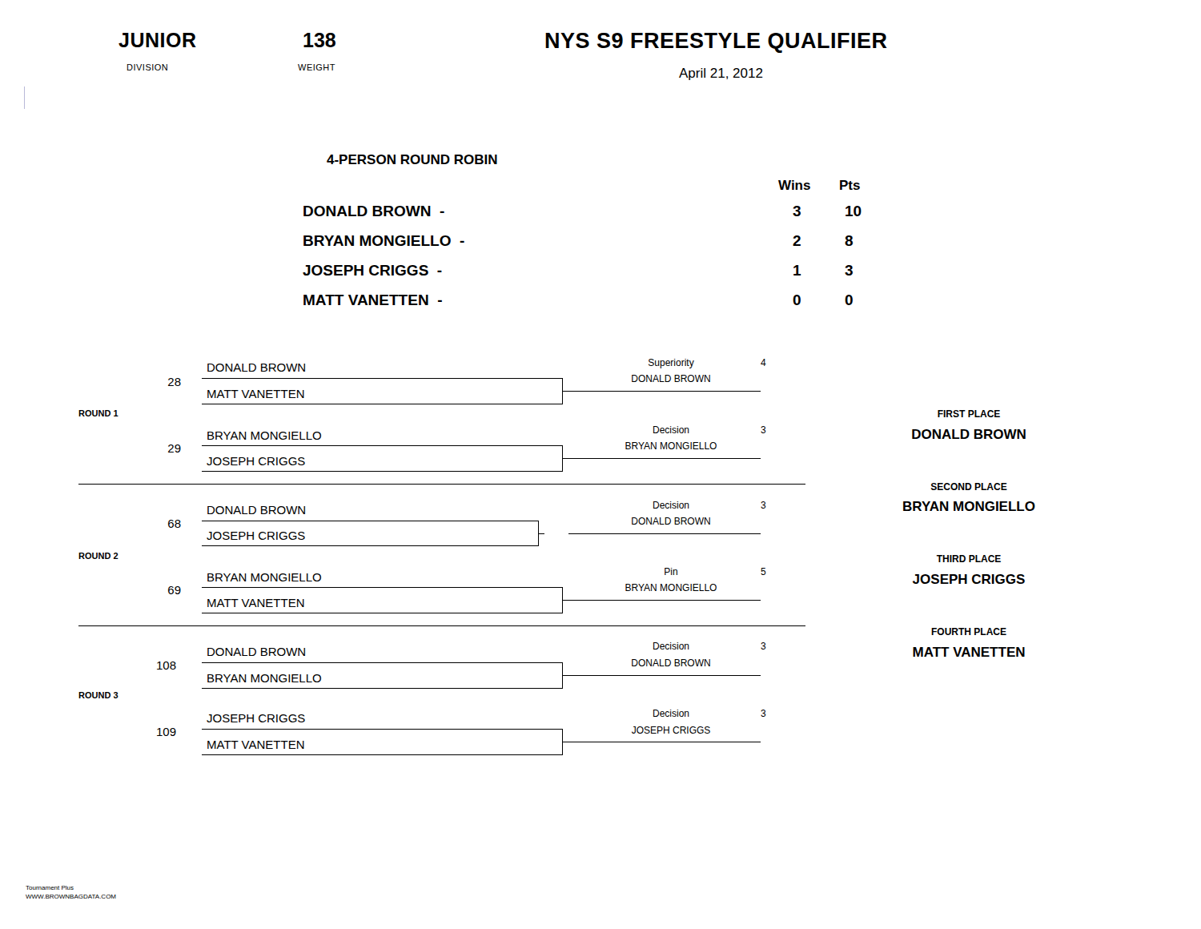JUNIOR
DIVISION
138
WEIGHT
NYS S9 FREESTYLE QUALIFIER
April 21, 2012
4-PERSON ROUND ROBIN
Wins
Pts
DONALD BROWN -
3
10
BRYAN MONGIELLO -
2
8
JOSEPH CRIGGS -
1
3
MATT VANETTEN -
0
0
ROUND 1
28
DONALD BROWN
MATT VANETTEN
Superiority
DONALD BROWN
4
29
BRYAN MONGIELLO
JOSEPH CRIGGS
Decision
BRYAN MONGIELLO
3
ROUND 2
68
DONALD BROWN
JOSEPH CRIGGS
Decision
DONALD BROWN
3
69
BRYAN MONGIELLO
MATT VANETTEN
Pin
BRYAN MONGIELLO
5
ROUND 3
108
DONALD BROWN
BRYAN MONGIELLO
Decision
DONALD BROWN
3
109
JOSEPH CRIGGS
MATT VANETTEN
Decision
JOSEPH CRIGGS
3
FIRST PLACE
DONALD BROWN
SECOND PLACE
BRYAN MONGIELLO
THIRD PLACE
JOSEPH CRIGGS
FOURTH PLACE
MATT VANETTEN
Tournament Plus
WWW.BROWNBAGDATA.COM